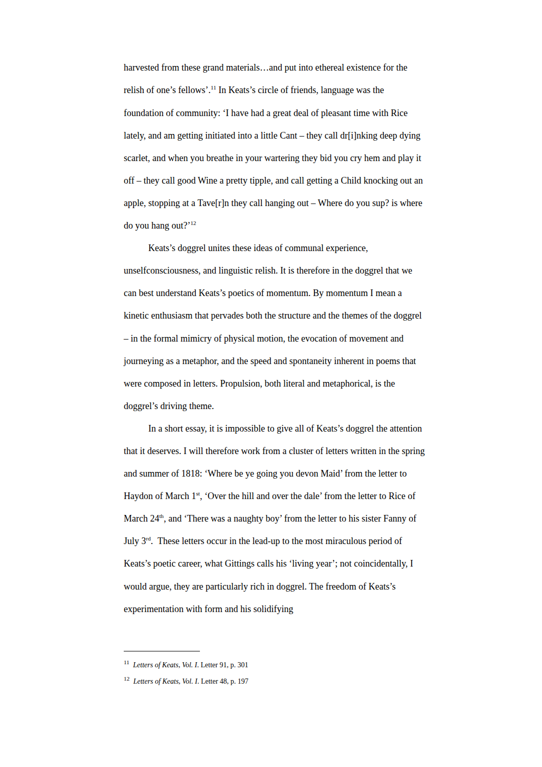harvested from these grand materials…and put into ethereal existence for the relish of one’s fellows’.11 In Keats’s circle of friends, language was the foundation of community: ‘I have had a great deal of pleasant time with Rice lately, and am getting initiated into a little Cant – they call dr[i]nking deep dying scarlet, and when you breathe in your wartering they bid you cry hem and play it off – they call good Wine a pretty tipple, and call getting a Child knocking out an apple, stopping at a Tave[r]n they call hanging out – Where do you sup? is where do you hang out?’12
Keats’s doggrel unites these ideas of communal experience, unselfconsciousness, and linguistic relish. It is therefore in the doggrel that we can best understand Keats’s poetics of momentum. By momentum I mean a kinetic enthusiasm that pervades both the structure and the themes of the doggrel – in the formal mimicry of physical motion, the evocation of movement and journeying as a metaphor, and the speed and spontaneity inherent in poems that were composed in letters. Propulsion, both literal and metaphorical, is the doggrel’s driving theme.
In a short essay, it is impossible to give all of Keats’s doggrel the attention that it deserves. I will therefore work from a cluster of letters written in the spring and summer of 1818: ‘Where be ye going you devon Maid’ from the letter to Haydon of March 1st, ‘Over the hill and over the dale’ from the letter to Rice of March 24th, and ‘There was a naughty boy’ from the letter to his sister Fanny of July 3rd. These letters occur in the lead-up to the most miraculous period of Keats’s poetic career, what Gittings calls his ‘living year’; not coincidentally, I would argue, they are particularly rich in doggrel. The freedom of Keats’s experimentation with form and his solidifying
11 Letters of Keats, Vol. I. Letter 91, p. 301
12 Letters of Keats, Vol. I. Letter 48, p. 197